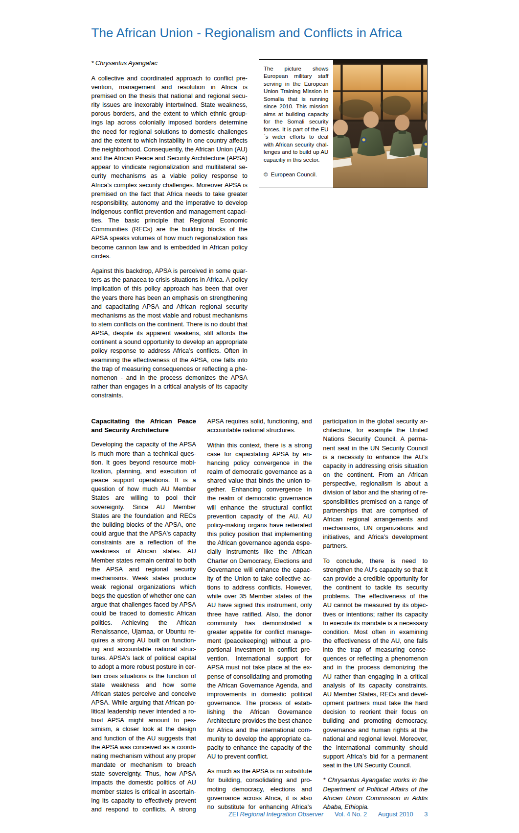The African Union - Regionalism and Conflicts in Africa
* Chrysantus Ayangafac
A collective and coordinated approach to conflict prevention, management and resolution in Africa is premised on the thesis that national and regional security issues are inexorably intertwined. State weakness, porous borders, and the extent to which ethnic groupings lap across colonially imposed borders determine the need for regional solutions to domestic challenges and the extent to which instability in one country affects the neighborhood. Consequently, the African Union (AU) and the African Peace and Security Architecture (APSA) appear to vindicate regionalization and multilateral security mechanisms as a viable policy response to Africa’s complex security challenges. Moreover APSA is premised on the fact that Africa needs to take greater responsibility, autonomy and the imperative to develop indigenous conflict prevention and management capacities. The basic principle that Regional Economic Communities (RECs) are the building blocks of the APSA speaks volumes of how much regionalization has become cannon law and is embedded in African policy circles.
Against this backdrop, APSA is perceived in some quarters as the panacea to crisis situations in Africa. A policy implication of this policy approach has been that over the years there has been an emphasis on strengthening and capacitating APSA and African regional security mechanisms as the most viable and robust mechanisms to stem conflicts on the continent. There is no doubt that APSA, despite its apparent weakens, still affords the continent a sound opportunity to develop an appropriate policy response to address Africa’s conflicts. Often in examining the effectiveness of the APSA, one falls into the trap of measuring consequences or reflecting a phenomenon - and in the process demonizes the APSA rather than engages in a critical analysis of its capacity constraints.
The picture shows European military staff serving in the European Union Training Mission in Somalia that is running since 2010. This mission aims at building capacity for the Somali security forces. It is part of the EU´s wider efforts to deal with African security challenges and to build up AU capacitiy in this sector.
© European Council.
Capacitating the African Peace and Security Architecture
Developing the capacity of the APSA is much more than a technical question. It goes beyond resource mobilization, planning, and execution of peace support operations. It is a question of how much AU Member States are willing to pool their sovereignty. Since AU Member States are the foundation and RECs the building blocks of the APSA, one could argue that the APSA's capacity constraints are a reflection of the weakness of African states. AU Member states remain central to both the APSA and regional security mechanisms. Weak states produce weak regional organizations which begs the question of whether one can argue that challenges faced by APSA could be traced to domestic African politics. Achieving the African Renaissance, Ujamaa, or Ubuntu requires a strong AU built on functioning and accountable national structures. APSA's lack of political capital to adopt a more robust posture in certain crisis situations is the function of state weakness and how some African states perceive and conceive APSA. While arguing that African political leadership never intended a robust APSA might amount to pessimism, a closer look at the design and function of the AU suggests that the APSA was conceived as a coordinating mechanism without any proper mandate or mechanism to breach state sovereignty. Thus, how APSA impacts the domestic politics of AU member states is critical in ascertaining its capacity to effectively prevent and respond to conflicts. A strong APSA requires solid, functioning, and accountable national structures.
Within this context, there is a strong case for capacitating APSA by enhancing policy convergence in the realm of democratic governance as a shared value that binds the union together. Enhancing convergence in the realm of democratic governance will enhance the structural conflict prevention capacity of the AU. AU policy-making organs have reiterated this policy position that implementing the African governance agenda especially instruments like the African Charter on Democracy, Elections and Governance will enhance the capacity of the Union to take collective actions to address conflicts. However, while over 35 Member states of the AU have signed this instrument, only three have ratified. Also, the donor community has demonstrated a greater appetite for conflict management (peacekeeping) without a proportional investment in conflict prevention. International support for APSA must not take place at the expense of consolidating and promoting the African Governance Agenda, and improvements in domestic political governance. The process of establishing the African Governance Architecture provides the best chance for Africa and the international community to develop the appropriate capacity to enhance the capacity of the AU to prevent conflict.
As much as the APSA is no substitute for building, consolidating and promoting democracy, elections and governance across Africa, it is also no substitute for enhancing Africa’s participation in the global security architecture, for example the United Nations Security Council. A permanent seat in the UN Security Council is a necessity to enhance the AU's capacity in addressing crisis situation on the continent. From an African perspective, regionalism is about a division of labor and the sharing of responsibilities premised on a range of partnerships that are comprised of African regional arrangements and mechanisms, UN organizations and initiatives, and Africa’s development partners.
To conclude, there is need to strengthen the AU's capacity so that it can provide a credible opportunity for the continent to tackle its security problems. The effectiveness of the AU cannot be measured by its objectives or intentions; rather its capacity to execute its mandate is a necessary condition. Most often in examining the effectiveness of the AU, one falls into the trap of measuring consequences or reflecting a phenomenon and in the process demonizing the AU rather than engaging in a critical analysis of its capacity constraints. AU Member States, RECs and development partners must take the hard decision to reorient their focus on building and promoting democracy, governance and human rights at the national and regional level. Moreover, the international community should support Africa’s bid for a permanent seat in the UN Security Council.
* Chrysantus Ayangafac works in the Department of Political Affairs of the African Union Commission in Addis Ababa, Ethiopia.
ZEI Regional Integration Observer Vol. 4 No. 2 August 2010 3